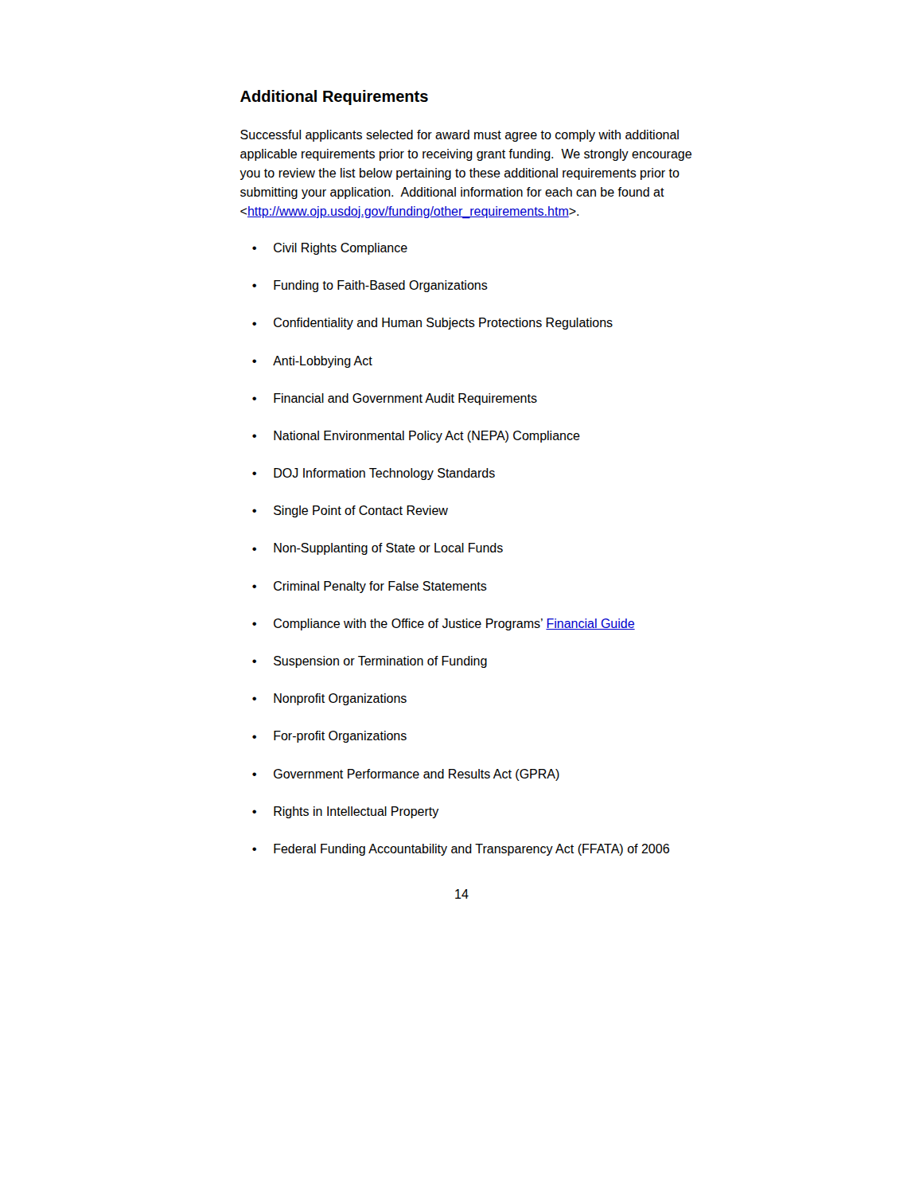Additional Requirements
Successful applicants selected for award must agree to comply with additional applicable requirements prior to receiving grant funding. We strongly encourage you to review the list below pertaining to these additional requirements prior to submitting your application. Additional information for each can be found at <http://www.ojp.usdoj.gov/funding/other_requirements.htm>.
Civil Rights Compliance
Funding to Faith-Based Organizations
Confidentiality and Human Subjects Protections Regulations
Anti-Lobbying Act
Financial and Government Audit Requirements
National Environmental Policy Act (NEPA) Compliance
DOJ Information Technology Standards
Single Point of Contact Review
Non-Supplanting of State or Local Funds
Criminal Penalty for False Statements
Compliance with the Office of Justice Programs’ Financial Guide
Suspension or Termination of Funding
Nonprofit Organizations
For-profit Organizations
Government Performance and Results Act (GPRA)
Rights in Intellectual Property
Federal Funding Accountability and Transparency Act (FFATA) of 2006
14